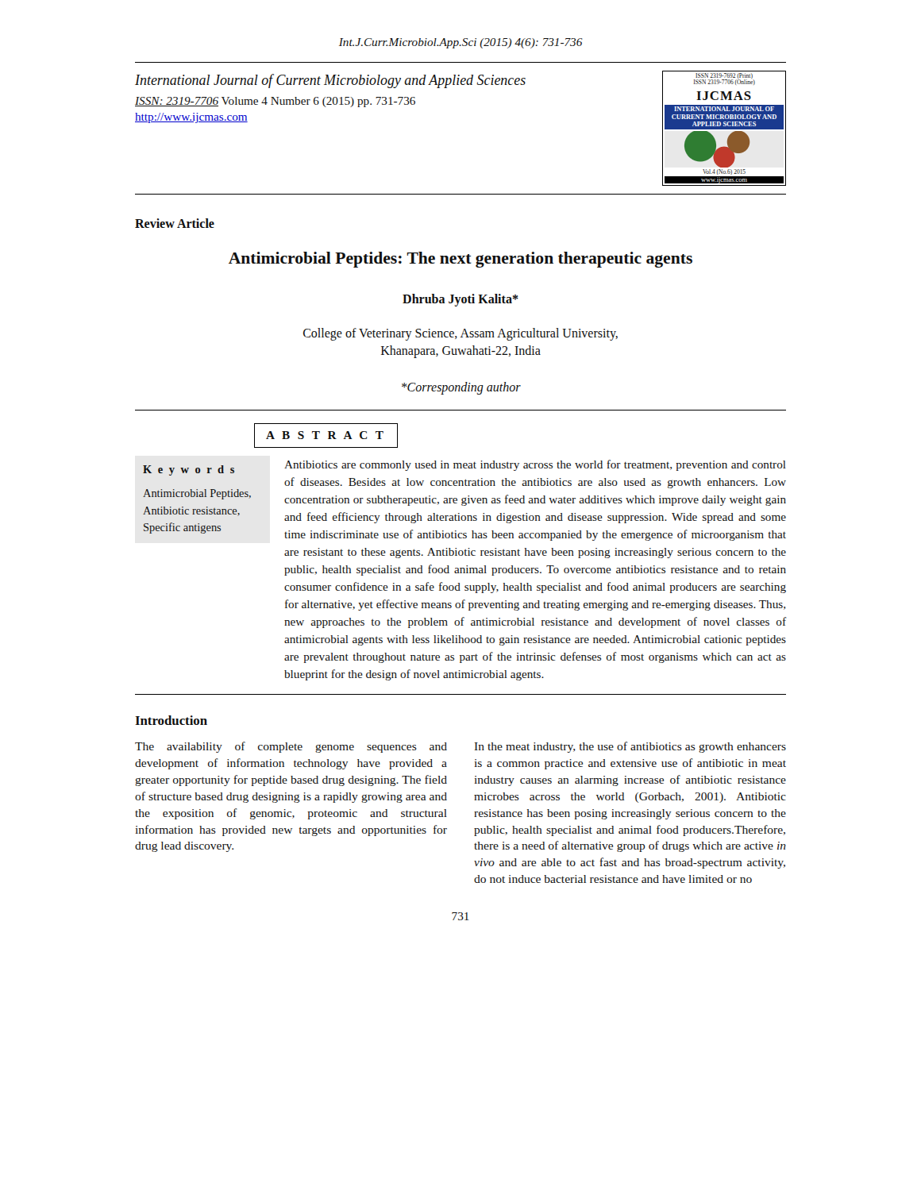Int.J.Curr.Microbiol.App.Sci (2015) 4(6): 731-736
International Journal of Current Microbiology and Applied Sciences
ISSN: 2319-7706 Volume 4 Number 6 (2015) pp. 731-736
http://www.ijcmas.com
ISSN 2319-7692 (Print)
ISSN 2319-7706 (Online)
IJCMAS
INTERNATIONAL JOURNAL OF
CURRENT MICROBIOLOGY AND
APPLIED SCIENCES
Vol.4 (No.6) 2015
www.ijcmas.com
Review Article
Antimicrobial Peptides: The next generation therapeutic agents
Dhruba Jyoti Kalita*
College of Veterinary Science, Assam Agricultural University,
Khanapara, Guwahati-22, India
*Corresponding author
A B S T R A C T
K e y w o r d s
Antimicrobial Peptides,
Antibiotic resistance,
Specific antigens
Antibiotics are commonly used in meat industry across the world for treatment, prevention and control of diseases. Besides at low concentration the antibiotics are also used as growth enhancers. Low concentration or subtherapeutic, are given as feed and water additives which improve daily weight gain and feed efficiency through alterations in digestion and disease suppression. Wide spread and some time indiscriminate use of antibiotics has been accompanied by the emergence of microorganism that are resistant to these agents. Antibiotic resistant have been posing increasingly serious concern to the public, health specialist and food animal producers. To overcome antibiotics resistance and to retain consumer confidence in a safe food supply, health specialist and food animal producers are searching for alternative, yet effective means of preventing and treating emerging and re-emerging diseases. Thus, new approaches to the problem of antimicrobial resistance and development of novel classes of antimicrobial agents with less likelihood to gain resistance are needed. Antimicrobial cationic peptides are prevalent throughout nature as part of the intrinsic defenses of most organisms which can act as blueprint for the design of novel antimicrobial agents.
Introduction
The availability of complete genome sequences and development of information technology have provided a greater opportunity for peptide based drug designing. The field of structure based drug designing is a rapidly growing area and the exposition of genomic, proteomic and structural information has provided new targets and opportunities for drug lead discovery.
In the meat industry, the use of antibiotics as growth enhancers is a common practice and extensive use of antibiotic in meat industry causes an alarming increase of antibiotic resistance microbes across the world (Gorbach, 2001). Antibiotic resistance has been posing increasingly serious concern to the public, health specialist and animal food producers.Therefore, there is a need of alternative group of drugs which are active in vivo and are able to act fast and has broad-spectrum activity, do not induce bacterial resistance and have limited or no
731